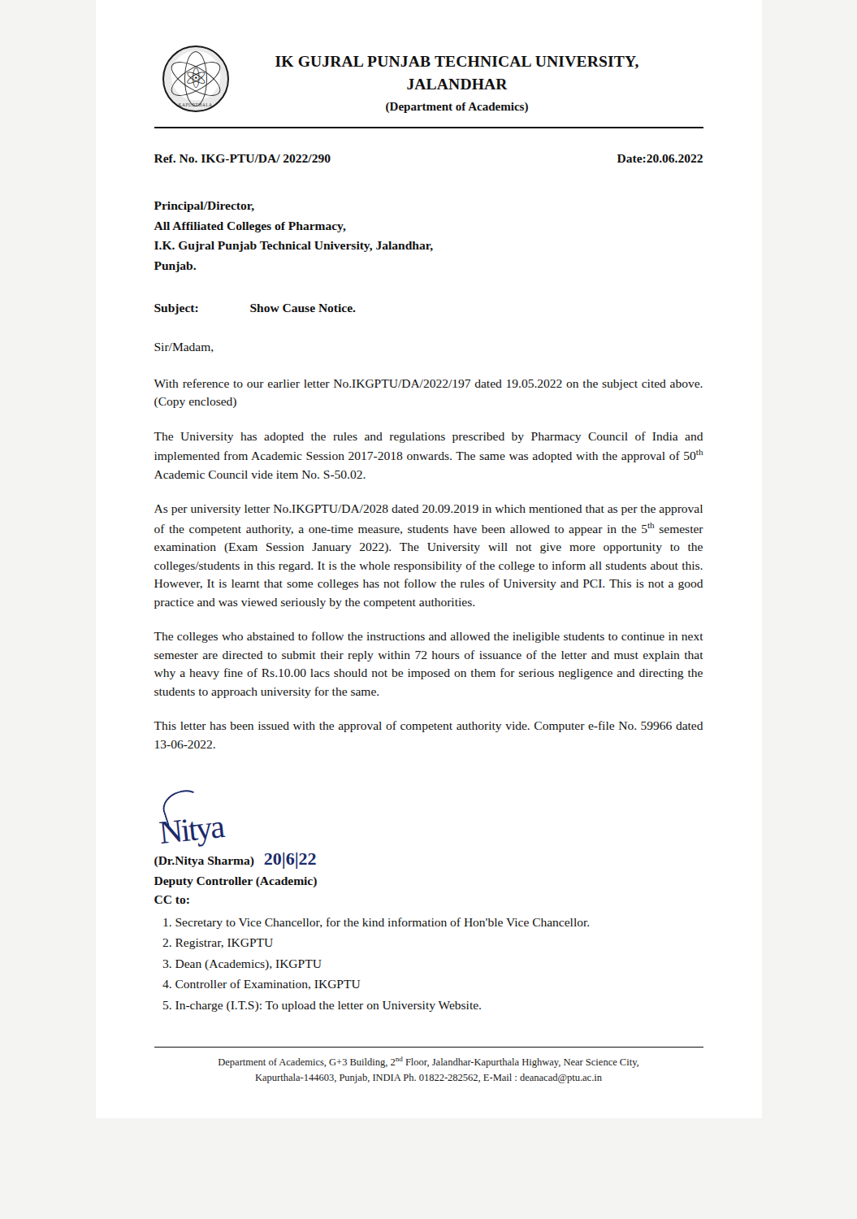⚛ Kapurthala
IK GUJRAL PUNJAB TECHNICAL UNIVERSITY, JALANDHAR
(Department of Academics)
Ref. No. IKG-PTU/DA/ 2022/290 Date:20.06.2022
Principal/Director,
All Affiliated Colleges of Pharmacy,
I.K. Gujral Punjab Technical University, Jalandhar,
Punjab.
Subject: Show Cause Notice.
Sir/Madam,
With reference to our earlier letter No.IKGPTU/DA/2022/197 dated 19.05.2022 on the subject cited above. (Copy enclosed)
The University has adopted the rules and regulations prescribed by Pharmacy Council of India and implemented from Academic Session 2017-2018 onwards. The same was adopted with the approval of 50th Academic Council vide item No. S-50.02.
As per university letter No.IKGPTU/DA/2028 dated 20.09.2019 in which mentioned that as per the approval of the competent authority, a one-time measure, students have been allowed to appear in the 5th semester examination (Exam Session January 2022). The University will not give more opportunity to the colleges/students in this regard. It is the whole responsibility of the college to inform all students about this. However, It is learnt that some colleges has not follow the rules of University and PCI. This is not a good practice and was viewed seriously by the competent authorities.
The colleges who abstained to follow the instructions and allowed the ineligible students to continue in next semester are directed to submit their reply within 72 hours of issuance of the letter and must explain that why a heavy fine of Rs.10.00 lacs should not be imposed on them for serious negligence and directing the students to approach university for the same.
This letter has been issued with the approval of competent authority vide. Computer e-file No. 59966 dated 13-06-2022.
Nitya
(Dr.Nitya Sharma) 20|6|22
Deputy Controller (Academic)
CC to:
Secretary to Vice Chancellor, for the kind information of Hon'ble Vice Chancellor.
Registrar, IKGPTU
Dean (Academics), IKGPTU
Controller of Examination, IKGPTU
In-charge (I.T.S): To upload the letter on University Website.
Department of Academics, G+3 Building, 2nd Floor, Jalandhar-Kapurthala Highway, Near Science City,
Kapurthala-144603, Punjab, INDIA Ph. 01822-282562, E-Mail : deanacad@ptu.ac.in